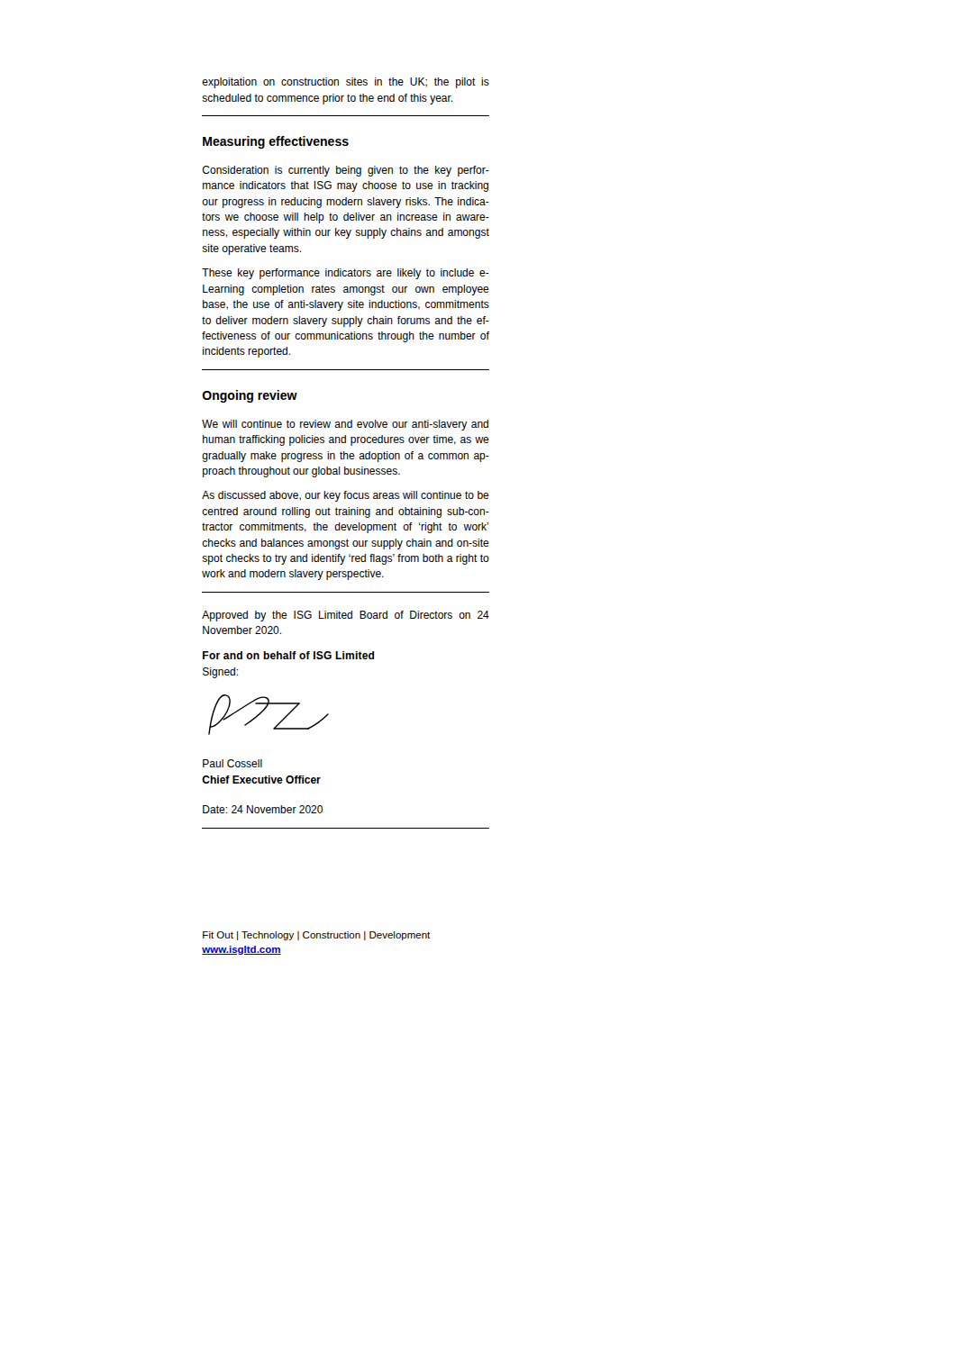exploitation on construction sites in the UK; the pilot is scheduled to commence prior to the end of this year.
Measuring effectiveness
Consideration is currently being given to the key performance indicators that ISG may choose to use in tracking our progress in reducing modern slavery risks. The indicators we choose will help to deliver an increase in awareness, especially within our key supply chains and amongst site operative teams.
These key performance indicators are likely to include e-Learning completion rates amongst our own employee base, the use of anti-slavery site inductions, commitments to deliver modern slavery supply chain forums and the effectiveness of our communications through the number of incidents reported.
Ongoing review
We will continue to review and evolve our anti-slavery and human trafficking policies and procedures over time, as we gradually make progress in the adoption of a common approach throughout our global businesses.
As discussed above, our key focus areas will continue to be centred around rolling out training and obtaining sub-contractor commitments, the development of ‘right to work’ checks and balances amongst our supply chain and on-site spot checks to try and identify ‘red flags’ from both a right to work and modern slavery perspective.
Approved by the ISG Limited Board of Directors on 24 November 2020.
For and on behalf of ISG Limited
Signed:
Paul Cossell
Chief Executive Officer
Date: 24 November 2020
Fit Out | Technology | Construction | Development
www.isgltd.com